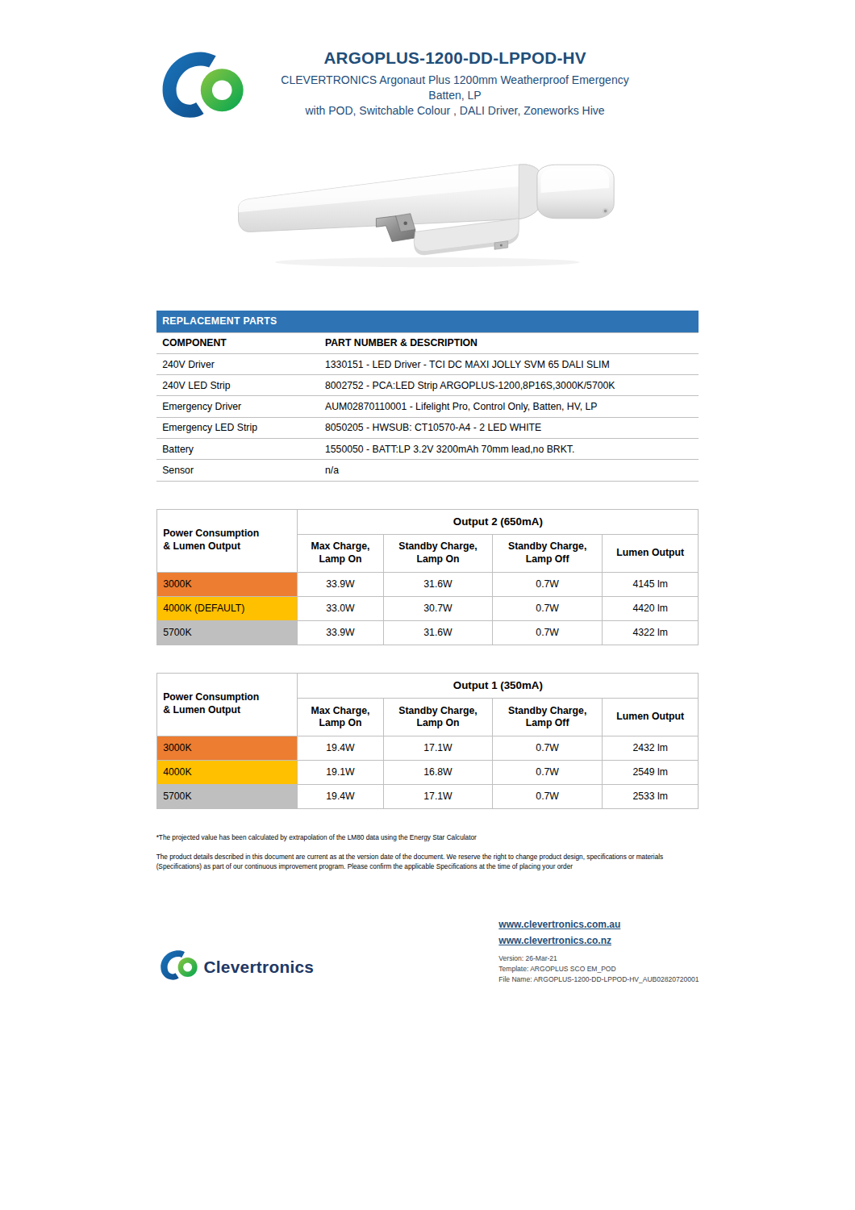ARGOPLUS-1200-DD-LPPOD-HV
CLEVERTRONICS Argonaut Plus 1200mm Weatherproof Emergency Batten, LP
with POD, Switchable Colour , DALI Driver, Zoneworks Hive
| REPLACEMENT PARTS |
| --- |
| COMPONENT | PART NUMBER & DESCRIPTION |
| 240V Driver | 1330151 - LED Driver - TCI DC MAXI JOLLY SVM 65 DALI SLIM |
| 240V LED Strip | 8002752 - PCA:LED Strip ARGOPLUS-1200,8P16S,3000K/5700K |
| Emergency Driver | AUM02870110001 - Lifelight Pro, Control Only, Batten, HV, LP |
| Emergency LED Strip | 8050205 - HWSUB: CT10570-A4 - 2 LED WHITE |
| Battery | 1550050 - BATT:LP 3.2V 3200mAh 70mm lead,no BRKT. |
| Sensor | n/a |
| Power Consumption & Lumen Output | Output 2 (650mA) |
| --- | --- |
| Max Charge, Lamp On | Standby Charge, Lamp On | Standby Charge, Lamp Off | Lumen Output |
| 3000K | 33.9W | 31.6W | 0.7W | 4145 lm |
| 4000K (DEFAULT) | 33.0W | 30.7W | 0.7W | 4420 lm |
| 5700K | 33.9W | 31.6W | 0.7W | 4322 lm |
| Power Consumption & Lumen Output | Output 1 (350mA) |
| --- | --- |
| Max Charge, Lamp On | Standby Charge, Lamp On | Standby Charge, Lamp Off | Lumen Output |
| 3000K | 19.4W | 17.1W | 0.7W | 2432 lm |
| 4000K | 19.1W | 16.8W | 0.7W | 2549 lm |
| 5700K | 19.4W | 17.1W | 0.7W | 2533 lm |
*The projected value has been calculated by extrapolation of the LM80 data using the Energy Star Calculator
The product details described in this document are current as at the version date of the document. We reserve the right to change product design, specifications or materials (Specifications) as part of our continuous improvement program. Please confirm the applicable Specifications at the time of placing your order
Clevertronics
www.clevertronics.com.au www.clevertronics.co.nz
Version: 26-Mar-21
Template: ARGOPLUS SCO EM_POD
File Name: ARGOPLUS-1200-DD-LPPOD-HV_AUB02820720001